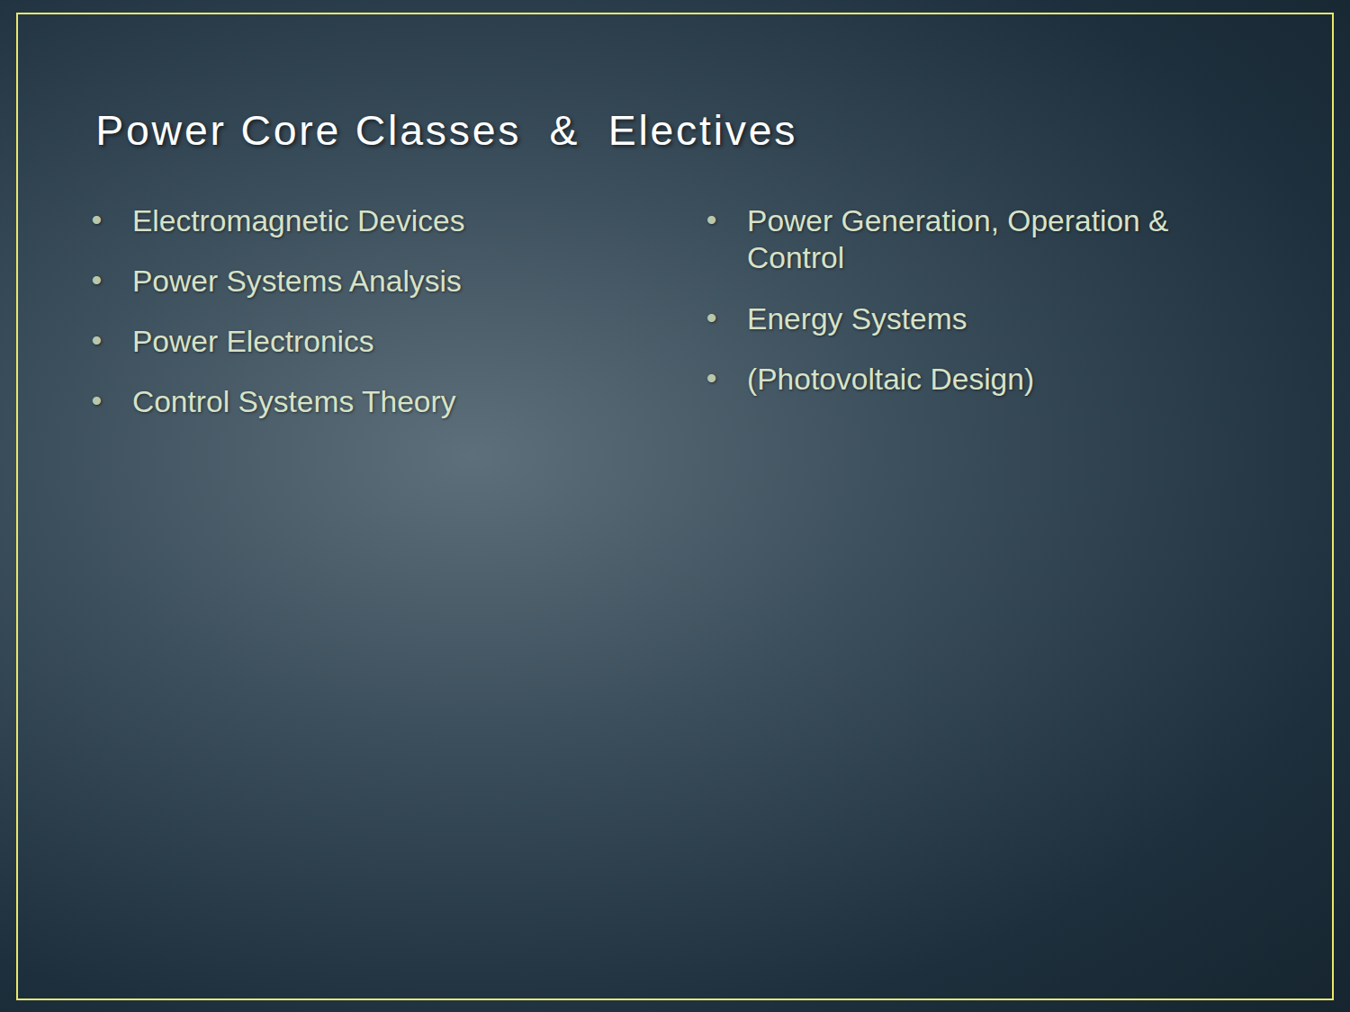Power Core Classes & Electives
Electromagnetic Devices
Power Systems Analysis
Power Electronics
Control Systems Theory
Power Generation, Operation & Control
Energy Systems
(Photovoltaic Design)